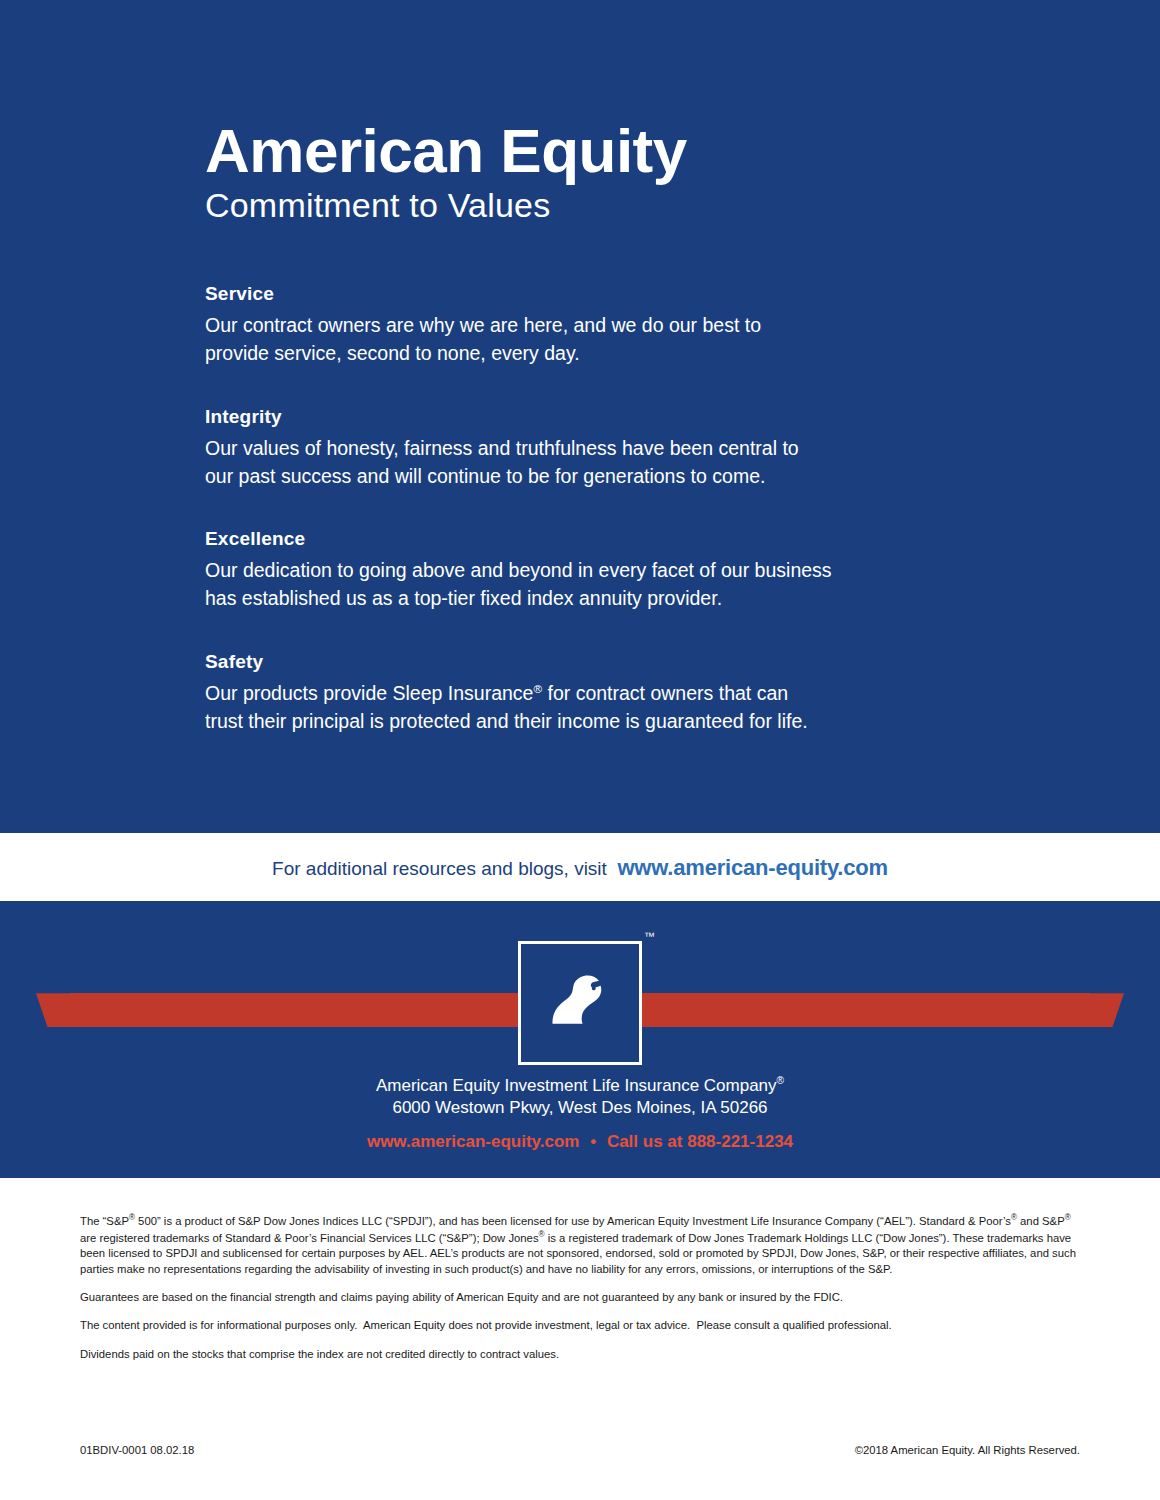American Equity
Commitment to Values
Service
Our contract owners are why we are here, and we do our best to
provide service, second to none, every day.
Integrity
Our values of honesty, fairness and truthfulness have been central to
our past success and will continue to be for generations to come.
Excellence
Our dedication to going above and beyond in every facet of our business
has established us as a top-tier fixed index annuity provider.
Safety
Our products provide Sleep Insurance® for contract owners that can
trust their principal is protected and their income is guaranteed for life.
For additional resources and blogs, visit www.american-equity.com
™
American Equity Investment Life Insurance Company®
6000 Westown Pkwy, West Des Moines, IA 50266
www.american-equity.com • Call us at 888-221-1234
The “S&P® 500” is a product of S&P Dow Jones Indices LLC (“SPDJI”), and has been licensed for use by American Equity Investment Life Insurance Company (“AEL”). Standard & Poor’s® and S&P® are registered trademarks of Standard & Poor’s Financial Services LLC (“S&P”); Dow Jones® is a registered trademark of Dow Jones Trademark Holdings LLC (“Dow Jones”). These trademarks have been licensed to SPDJI and sublicensed for certain purposes by AEL. AEL’s products are not sponsored, endorsed, sold or promoted by SPDJI, Dow Jones, S&P, or their respective affiliates, and such parties make no representations regarding the advisability of investing in such product(s) and have no liability for any errors, omissions, or interruptions of the S&P.
Guarantees are based on the financial strength and claims paying ability of American Equity and are not guaranteed by any bank or insured by the FDIC.
The content provided is for informational purposes only. American Equity does not provide investment, legal or tax advice. Please consult a qualified professional.
Dividends paid on the stocks that comprise the index are not credited directly to contract values.
01BDIV-0001 08.02.18 ©2018 American Equity. All Rights Reserved.